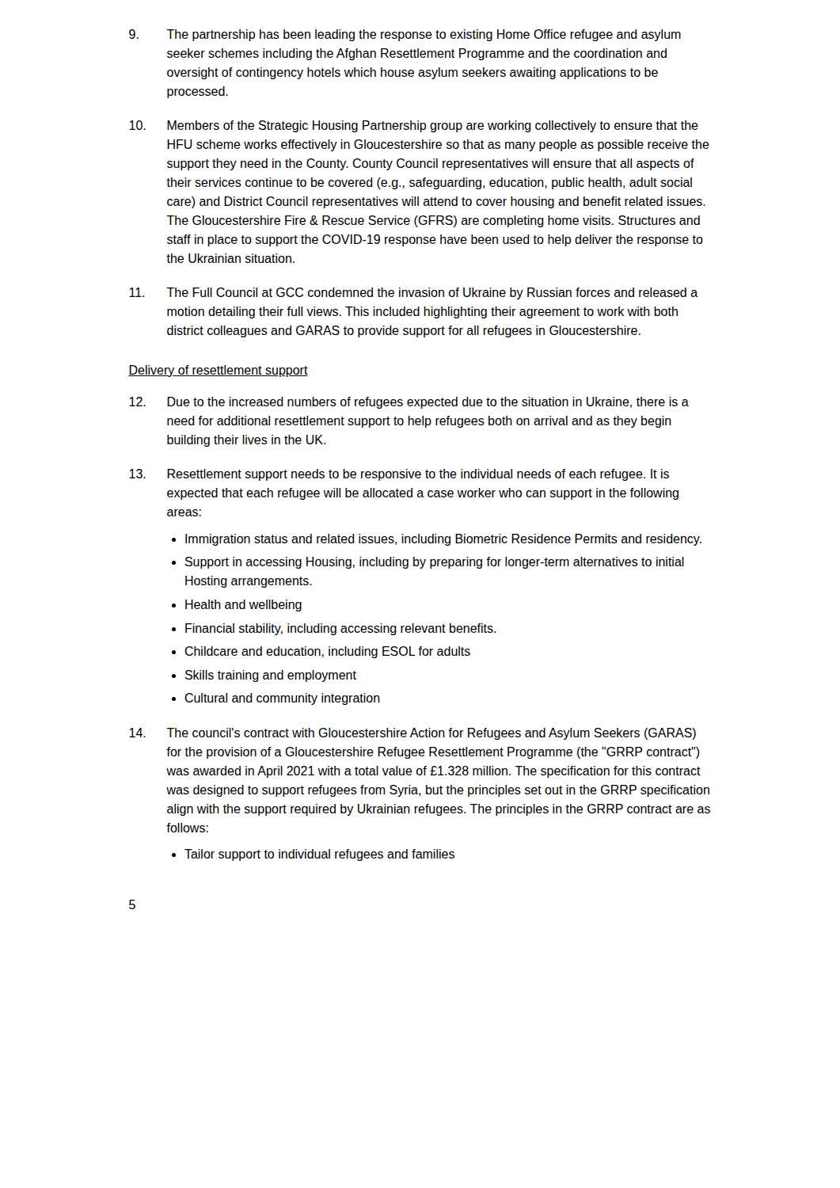9. The partnership has been leading the response to existing Home Office refugee and asylum seeker schemes including the Afghan Resettlement Programme and the coordination and oversight of contingency hotels which house asylum seekers awaiting applications to be processed.
10. Members of the Strategic Housing Partnership group are working collectively to ensure that the HFU scheme works effectively in Gloucestershire so that as many people as possible receive the support they need in the County. County Council representatives will ensure that all aspects of their services continue to be covered (e.g., safeguarding, education, public health, adult social care) and District Council representatives will attend to cover housing and benefit related issues. The Gloucestershire Fire & Rescue Service (GFRS) are completing home visits. Structures and staff in place to support the COVID-19 response have been used to help deliver the response to the Ukrainian situation.
11. The Full Council at GCC condemned the invasion of Ukraine by Russian forces and released a motion detailing their full views. This included highlighting their agreement to work with both district colleagues and GARAS to provide support for all refugees in Gloucestershire.
Delivery of resettlement support
12. Due to the increased numbers of refugees expected due to the situation in Ukraine, there is a need for additional resettlement support to help refugees both on arrival and as they begin building their lives in the UK.
13. Resettlement support needs to be responsive to the individual needs of each refugee. It is expected that each refugee will be allocated a case worker who can support in the following areas:
Immigration status and related issues, including Biometric Residence Permits and residency.
Support in accessing Housing, including by preparing for longer-term alternatives to initial Hosting arrangements.
Health and wellbeing
Financial stability, including accessing relevant benefits.
Childcare and education, including ESOL for adults
Skills training and employment
Cultural and community integration
14. The council's contract with Gloucestershire Action for Refugees and Asylum Seekers (GARAS) for the provision of a Gloucestershire Refugee Resettlement Programme (the "GRRP contract") was awarded in April 2021 with a total value of £1.328 million. The specification for this contract was designed to support refugees from Syria, but the principles set out in the GRRP specification align with the support required by Ukrainian refugees. The principles in the GRRP contract are as follows:
Tailor support to individual refugees and families
5